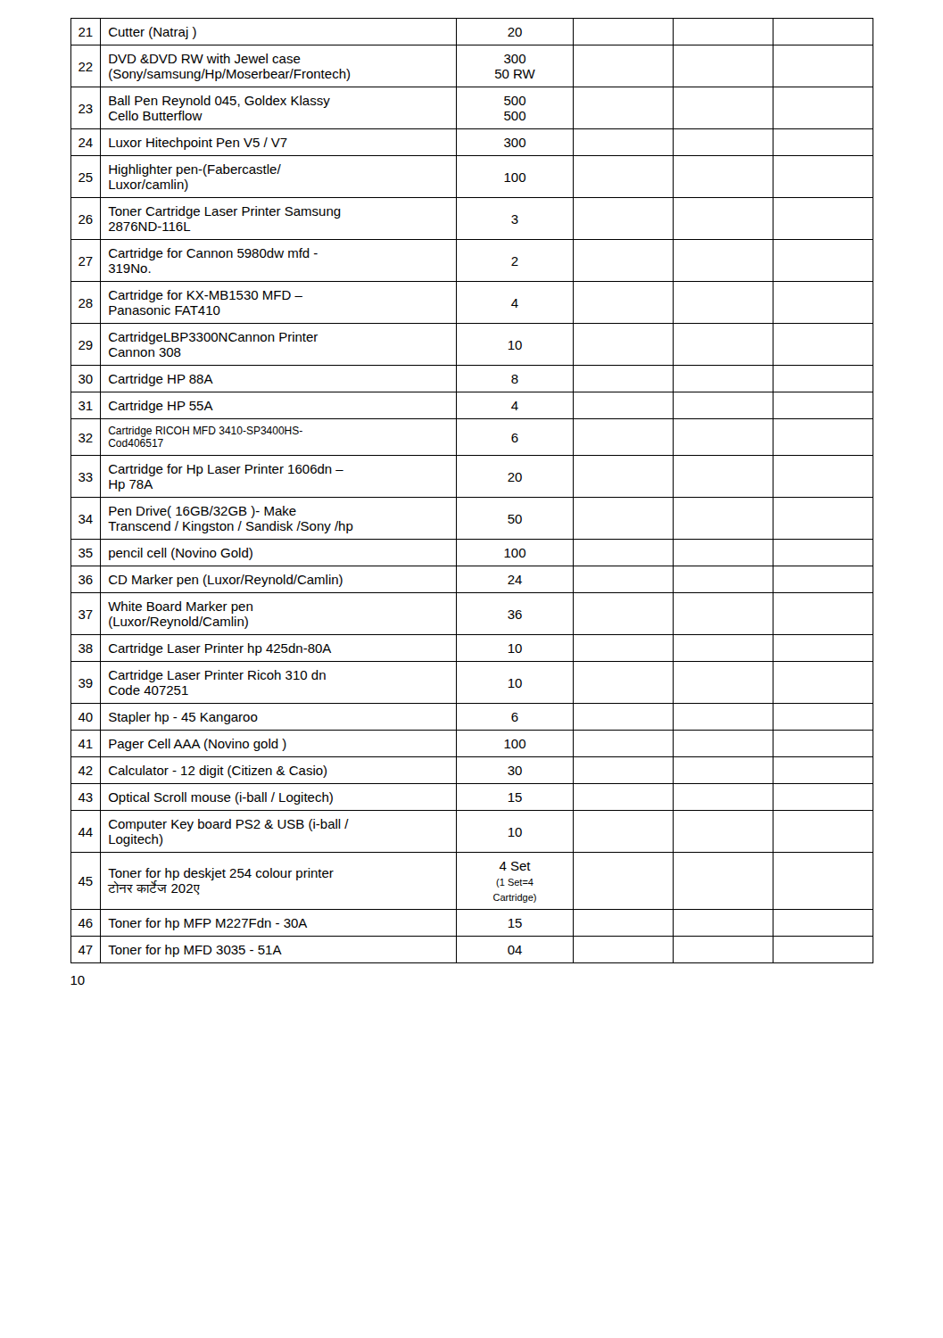| 21 | Cutter (Natraj ) | 20 | | | |
| 22 | DVD &DVD RW with Jewel case (Sony/samsung/Hp/Moserbear/Frontech) | 300 50 RW | | | |
| 23 | Ball Pen Reynold 045, Goldex Klassy Cello Butterflow | 500 500 | | | |
| 24 | Luxor Hitechpoint Pen V5 / V7 | 300 | | | |
| 25 | Highlighter pen-(Fabercastle/ Luxor/camlin) | 100 | | | |
| 26 | Toner Cartridge Laser Printer Samsung 2876ND-116L | 3 | | | |
| 27 | Cartridge for Cannon 5980dw mfd - 319No. | 2 | | | |
| 28 | Cartridge for KX-MB1530 MFD – Panasonic FAT410 | 4 | | | |
| 29 | CartridgeLBP3300NCannon Printer Cannon 308 | 10 | | | |
| 30 | Cartridge HP 88A | 8 | | | |
| 31 | Cartridge HP 55A | 4 | | | |
| 32 | Cartridge RICOH MFD 3410-SP3400HS- Cod406517 | 6 | | | |
| 33 | Cartridge for Hp Laser Printer 1606dn – Hp 78A | 20 | | | |
| 34 | Pen Drive( 16GB/32GB )- Make Transcend / Kingston / Sandisk /Sony /hp | 50 | | | |
| 35 | pencil cell (Novino Gold) | 100 | | | |
| 36 | CD Marker pen (Luxor/Reynold/Camlin) | 24 | | | |
| 37 | White Board Marker pen (Luxor/Reynold/Camlin) | 36 | | | |
| 38 | Cartridge Laser Printer hp 425dn-80A | 10 | | | |
| 39 | Cartridge Laser Printer Ricoh 310 dn Code 407251 | 10 | | | |
| 40 | Stapler hp - 45 Kangaroo | 6 | | | |
| 41 | Pager Cell AAA (Novino gold ) | 100 | | | |
| 42 | Calculator - 12 digit (Citizen & Casio) | 30 | | | |
| 43 | Optical Scroll mouse (i-ball / Logitech) | 15 | | | |
| 44 | Computer Key board PS2 & USB (i-ball / Logitech) | 10 | | | |
| 45 | Toner for hp deskjet 254 colour printer टोनर कार्टेज 202ए | 4 Set (1 Set=4 Cartridge) | | | |
| 46 | Toner for hp MFP M227Fdn - 30A | 15 | | | |
| 47 | Toner for hp MFD 3035 - 51A | 04 | | | |
10